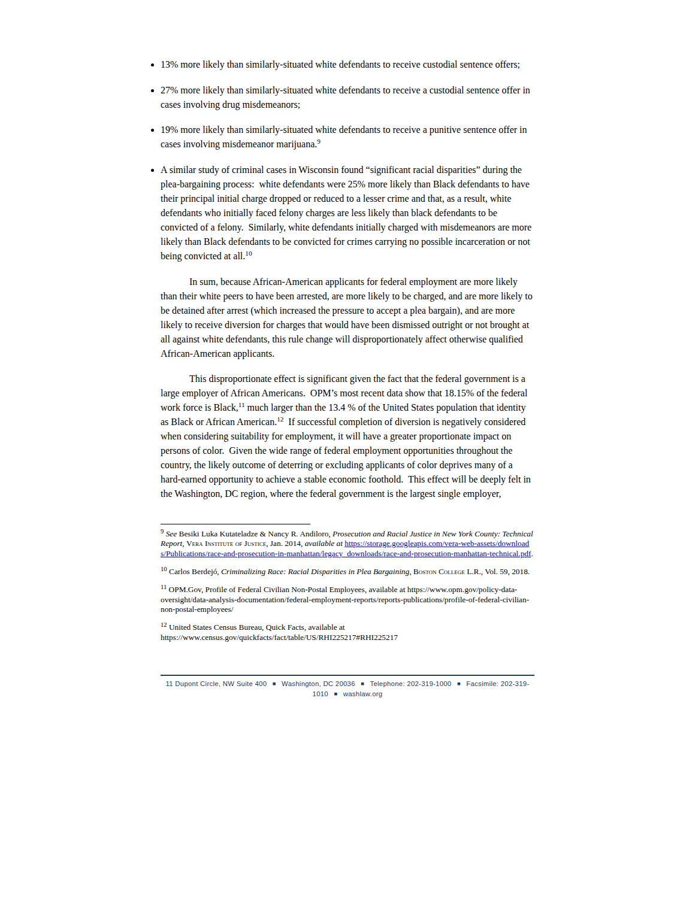13% more likely than similarly-situated white defendants to receive custodial sentence offers;
27% more likely than similarly-situated white defendants to receive a custodial sentence offer in cases involving drug misdemeanors;
19% more likely than similarly-situated white defendants to receive a punitive sentence offer in cases involving misdemeanor marijuana.9
A similar study of criminal cases in Wisconsin found “significant racial disparities” during the plea-bargaining process: white defendants were 25% more likely than Black defendants to have their principal initial charge dropped or reduced to a lesser crime and that, as a result, white defendants who initially faced felony charges are less likely than black defendants to be convicted of a felony. Similarly, white defendants initially charged with misdemeanors are more likely than Black defendants to be convicted for crimes carrying no possible incarceration or not being convicted at all.10
In sum, because African-American applicants for federal employment are more likely than their white peers to have been arrested, are more likely to be charged, and are more likely to be detained after arrest (which increased the pressure to accept a plea bargain), and are more likely to receive diversion for charges that would have been dismissed outright or not brought at all against white defendants, this rule change will disproportionately affect otherwise qualified African-American applicants.
This disproportionate effect is significant given the fact that the federal government is a large employer of African Americans. OPM’s most recent data show that 18.15% of the federal work force is Black,11 much larger than the 13.4 % of the United States population that identity as Black or African American.12 If successful completion of diversion is negatively considered when considering suitability for employment, it will have a greater proportionate impact on persons of color. Given the wide range of federal employment opportunities throughout the country, the likely outcome of deterring or excluding applicants of color deprives many of a hard-earned opportunity to achieve a stable economic foothold. This effect will be deeply felt in the Washington, DC region, where the federal government is the largest single employer,
9 See Besiki Luka Kutateladze & Nancy R. Andiloro, Prosecution and Racial Justice in New York County: Technical Report, Vera Institute of Justice, Jan. 2014, available at https://storage.googleapis.com/vera-web-assets/downloads/Publications/race-and-prosecution-in-manhattan/legacy_downloads/race-and-prosecution-manhattan-technical.pdf.
10 Carlos Berdejó, Criminalizing Race: Racial Disparities in Plea Bargaining, Boston College L.R., Vol. 59, 2018.
11 OPM.Gov, Profile of Federal Civilian Non-Postal Employees, available at https://www.opm.gov/policy-data-oversight/data-analysis-documentation/federal-employment-reports/reports-publications/profile-of-federal-civilian-non-postal-employees/
12 United States Census Bureau, Quick Facts, available at
https://www.census.gov/quickfacts/fact/table/US/RHI225217#RHI225217
11 Dupont Circle, NW Suite 400 ■ Washington, DC 20036 ■ Telephone: 202-319-1000 ■ Facsimile: 202-319-1010 ■ washlaw.org